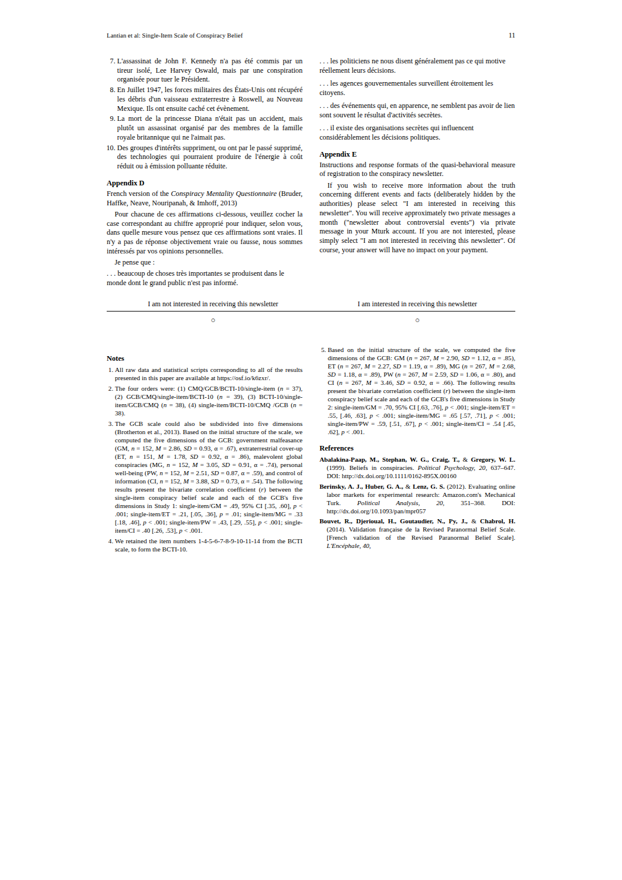Lantian et al: Single-Item Scale of Conspiracy Belief 11
L'assassinat de John F. Kennedy n'a pas été commis par un tireur isolé, Lee Harvey Oswald, mais par une conspiration organisée pour tuer le Président.
En Juillet 1947, les forces militaires des États-Unis ont récupéré les débris d'un vaisseau extraterrestre à Roswell, au Nouveau Mexique. Ils ont ensuite caché cet évènement.
La mort de la princesse Diana n'était pas un accident, mais plutôt un assassinat organisé par des membres de la famille royale britannique qui ne l'aimait pas.
Des groupes d'intérêts suppriment, ou ont par le passé supprimé, des technologies qui pourraient produire de l'énergie à coût réduit ou à émission polluante réduite.
Appendix D
French version of the Conspiracy Mentality Questionnaire (Bruder, Haffke, Neave, Nouripanah, & Imhoff, 2013)
Pour chacune de ces affirmations ci-dessous, veuillez cocher la case correspondant au chiffre approprié pour indiquer, selon vous, dans quelle mesure vous pensez que ces affirmations sont vraies. Il n'y a pas de réponse objectivement vraie ou fausse, nous sommes intéressés par vos opinions personnelles.
Je pense que :
. . . beaucoup de choses très importantes se produisent dans le monde dont le grand public n'est pas informé.
. . . les politiciens ne nous disent généralement pas ce qui motive réellement leurs décisions.
. . . les agences gouvernementales surveillent étroitement les citoyens.
. . . des événements qui, en apparence, ne semblent pas avoir de lien sont souvent le résultat d'activités secrètes.
. . . il existe des organisations secrètes qui influencent considérablement les décisions politiques.
Appendix E
Instructions and response formats of the quasi-behavioral measure of registration to the conspiracy newsletter.
If you wish to receive more information about the truth concerning different events and facts (deliberately hidden by the authorities) please select "I am interested in receiving this newsletter". You will receive approximately two private messages a month ("newsletter about controversial events") via private message in your Mturk account. If you are not interested, please simply select "I am not interested in receiving this newsletter". Of course, your answer will have no impact on your payment.
| I am not interested in receiving this newsletter | I am interested in receiving this newsletter |
| ○ | ○ |
Notes
All raw data and statistical scripts corresponding to all of the results presented in this paper are available at https://osf.io/k6zxr/.
The four orders were: (1) CMQ/GCB/BCTI-10/single-item (n = 37), (2) GCB/CMQ/single-item/BCTI-10 (n = 39), (3) BCTI-10/single-item/GCB/CMQ (n = 38), (4) single-item/BCTI-10/CMQ /GCB (n = 38).
The GCB scale could also be subdivided into five dimensions (Brotherton et al., 2013). Based on the initial structure of the scale, we computed the five dimensions of the GCB: government malfeasance (GM, n = 152, M = 2.86, SD = 0.93, α = .67), extraterrestrial cover-up (ET, n = 151, M = 1.78, SD = 0.92, α = .86), malevolent global conspiracies (MG, n = 152, M = 3.05, SD = 0.91, α = .74), personal well-being (PW, n = 152, M = 2.51, SD = 0.87, α = .59), and control of information (CI, n = 152, M = 3.88, SD = 0.73, α = .54). The following results present the bivariate correlation coefficient (r) between the single-item conspiracy belief scale and each of the GCB's five dimensions in Study 1: single-item/GM = .49, 95% CI [.35, .60], p < .001; single-item/ET = .21, [.05, .36], p = .01; single-item/MG = .33 [.18, .46], p < .001; single-item/PW = .43, [.29, .55], p < .001; single-item/CI = .40 [.26, .53], p < .001.
We retained the item numbers 1-4-5-6-7-8-9-10-11-14 from the BCTI scale, to form the BCTI-10.
Based on the initial structure of the scale, we computed the five dimensions of the GCB: GM (n = 267, M = 2.90, SD = 1.12, α = .85), ET (n = 267, M = 2.27, SD = 1.19, α = .89), MG (n = 267, M = 2.68, SD = 1.18, α = .89), PW (n = 267, M = 2.59, SD = 1.06, α = .80), and CI (n = 267, M = 3.46, SD = 0.92, α = .66). The following results present the bivariate correlation coefficient (r) between the single-item conspiracy belief scale and each of the GCB's five dimensions in Study 2: single-item/GM = .70, 95% CI [.63, .76], p < .001; single-item/ET = .55, [.46, .63], p < .001; single-item/MG = .65 [.57, .71], p < .001; single-item/PW = .59, [.51, .67], p < .001; single-item/CI = .54 [.45, .62], p < .001.
References
Abalakina-Paap, M., Stephan, W. G., Craig, T., & Gregory, W. L. (1999). Beliefs in conspiracies. Political Psychology, 20, 637–647. DOI: http://dx.doi.org/10.1111/0162-895X.00160
Berinsky, A. J., Huber, G. A., & Lenz, G. S. (2012). Evaluating online labor markets for experimental research: Amazon.com's Mechanical Turk. Political Analysis, 20, 351–368. DOI: http://dx.doi.org/10.1093/pan/mpr057
Bouvet, R., Djerioual, H., Goutaudier, N., Py, J., & Chabrol, H. (2014). Validation française de la Revised Paranormal Belief Scale. [French validation of the Revised Paranormal Belief Scale]. L'Encéphale, 40,